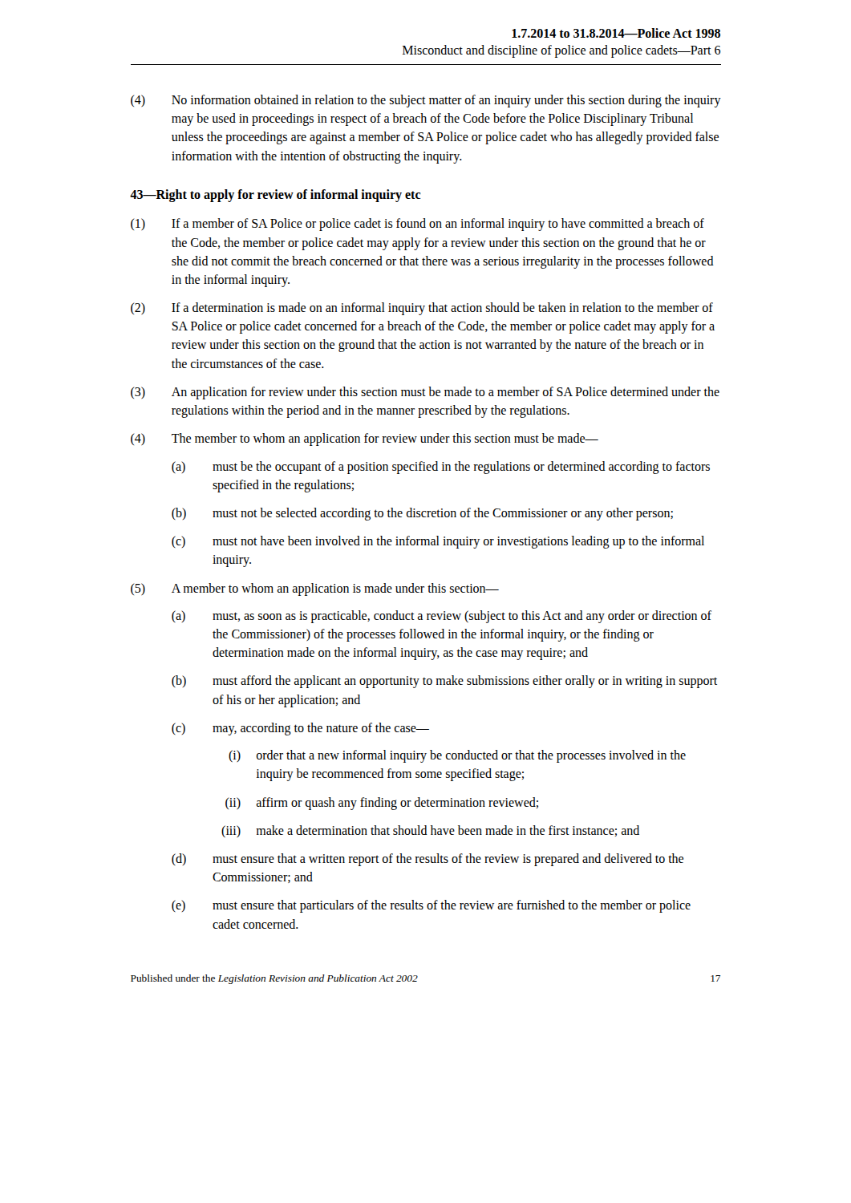1.7.2014 to 31.8.2014—Police Act 1998 Misconduct and discipline of police and police cadets—Part 6
(4) No information obtained in relation to the subject matter of an inquiry under this section during the inquiry may be used in proceedings in respect of a breach of the Code before the Police Disciplinary Tribunal unless the proceedings are against a member of SA Police or police cadet who has allegedly provided false information with the intention of obstructing the inquiry.
43—Right to apply for review of informal inquiry etc
(1) If a member of SA Police or police cadet is found on an informal inquiry to have committed a breach of the Code, the member or police cadet may apply for a review under this section on the ground that he or she did not commit the breach concerned or that there was a serious irregularity in the processes followed in the informal inquiry.
(2) If a determination is made on an informal inquiry that action should be taken in relation to the member of SA Police or police cadet concerned for a breach of the Code, the member or police cadet may apply for a review under this section on the ground that the action is not warranted by the nature of the breach or in the circumstances of the case.
(3) An application for review under this section must be made to a member of SA Police determined under the regulations within the period and in the manner prescribed by the regulations.
(4) The member to whom an application for review under this section must be made—
(a) must be the occupant of a position specified in the regulations or determined according to factors specified in the regulations;
(b) must not be selected according to the discretion of the Commissioner or any other person;
(c) must not have been involved in the informal inquiry or investigations leading up to the informal inquiry.
(5) A member to whom an application is made under this section—
(a) must, as soon as is practicable, conduct a review (subject to this Act and any order or direction of the Commissioner) of the processes followed in the informal inquiry, or the finding or determination made on the informal inquiry, as the case may require; and
(b) must afford the applicant an opportunity to make submissions either orally or in writing in support of his or her application; and
(c) may, according to the nature of the case—
(i) order that a new informal inquiry be conducted or that the processes involved in the inquiry be recommenced from some specified stage;
(ii) affirm or quash any finding or determination reviewed;
(iii) make a determination that should have been made in the first instance; and
(d) must ensure that a written report of the results of the review is prepared and delivered to the Commissioner; and
(e) must ensure that particulars of the results of the review are furnished to the member or police cadet concerned.
Published under the Legislation Revision and Publication Act 2002 17